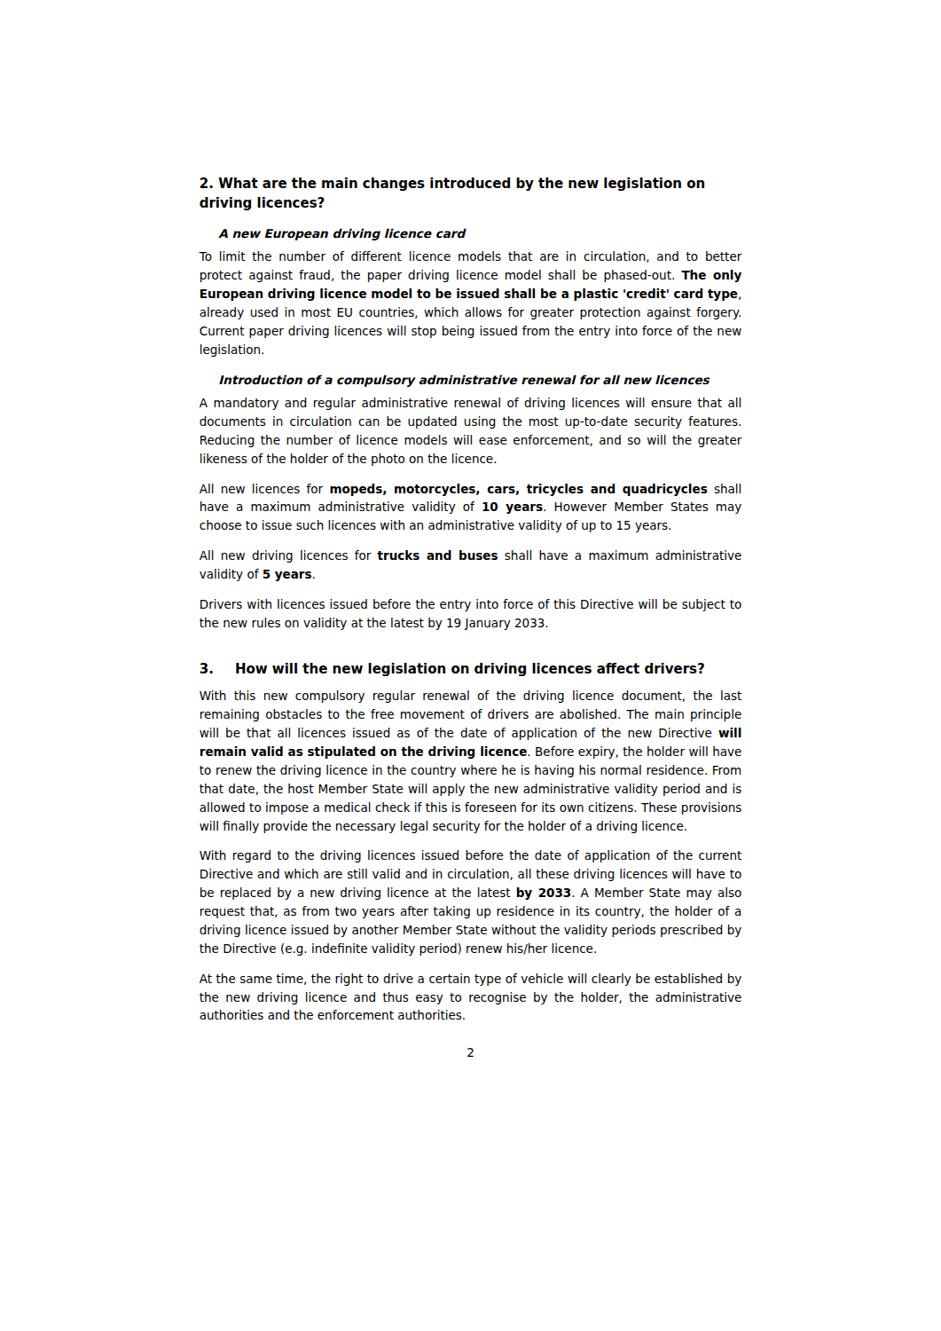2. What are the main changes introduced by the new legislation on driving licences?
A new European driving licence card
To limit the number of different licence models that are in circulation, and to better protect against fraud, the paper driving licence model shall be phased-out. The only European driving licence model to be issued shall be a plastic 'credit' card type, already used in most EU countries, which allows for greater protection against forgery. Current paper driving licences will stop being issued from the entry into force of the new legislation.
Introduction of a compulsory administrative renewal for all new licences
A mandatory and regular administrative renewal of driving licences will ensure that all documents in circulation can be updated using the most up-to-date security features. Reducing the number of licence models will ease enforcement, and so will the greater likeness of the holder of the photo on the licence.
All new licences for mopeds, motorcycles, cars, tricycles and quadricycles shall have a maximum administrative validity of 10 years. However Member States may choose to issue such licences with an administrative validity of up to 15 years.
All new driving licences for trucks and buses shall have a maximum administrative validity of 5 years.
Drivers with licences issued before the entry into force of this Directive will be subject to the new rules on validity at the latest by 19 January 2033.
3. How will the new legislation on driving licences affect drivers?
With this new compulsory regular renewal of the driving licence document, the last remaining obstacles to the free movement of drivers are abolished. The main principle will be that all licences issued as of the date of application of the new Directive will remain valid as stipulated on the driving licence. Before expiry, the holder will have to renew the driving licence in the country where he is having his normal residence. From that date, the host Member State will apply the new administrative validity period and is allowed to impose a medical check if this is foreseen for its own citizens. These provisions will finally provide the necessary legal security for the holder of a driving licence.
With regard to the driving licences issued before the date of application of the current Directive and which are still valid and in circulation, all these driving licences will have to be replaced by a new driving licence at the latest by 2033. A Member State may also request that, as from two years after taking up residence in its country, the holder of a driving licence issued by another Member State without the validity periods prescribed by the Directive (e.g. indefinite validity period) renew his/her licence.
At the same time, the right to drive a certain type of vehicle will clearly be established by the new driving licence and thus easy to recognise by the holder, the administrative authorities and the enforcement authorities.
2